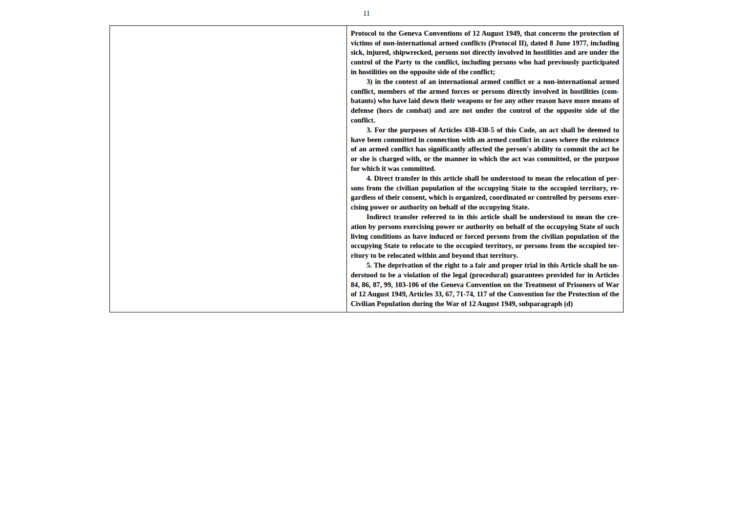11
| | Protocol to the Geneva Conventions of 12 August 1949, that concerns the protection of victims of non-international armed conflicts (Protocol II), dated 8 June 1977, including sick, injured, shipwrecked, persons not directly involved in hostilities and are under the control of the Party to the conflict, including persons who had previously participated in hostilities on the opposite side of the conflict; 3) in the context of an international armed conflict or a non-international armed conflict, members of the armed forces or persons directly involved in hostilities (combatants) who have laid down their weapons or for any other reason have more means of defense (hors de combat) and are not under the control of the opposite side of the conflict. 3. For the purposes of Articles 438-438-5 of this Code, an act shall be deemed to have been committed in connection with an armed conflict in cases where the existence of an armed conflict has significantly affected the person's ability to commit the act he or she is charged with, or the manner in which the act was committed, or the purpose for which it was committed. 4. Direct transfer in this article shall be understood to mean the relocation of persons from the civilian population of the occupying State to the occupied territory, regardless of their consent, which is organized, coordinated or controlled by persons exercising power or authority on behalf of the occupying State. Indirect transfer referred to in this article shall be understood to mean the creation by persons exercising power or authority on behalf of the occupying State of such living conditions as have induced or forced persons from the civilian population of the occupying State to relocate to the occupied territory, or persons from the occupied territory to be relocated within and beyond that territory. 5. The deprivation of the right to a fair and proper trial in this Article shall be understood to be a violation of the legal (procedural) guarantees provided for in Articles 84, 86, 87, 99, 103-106 of the Geneva Convention on the Treatment of Prisoners of War of 12 August 1949, Articles 33, 67, 71-74, 117 of the Convention for the Protection of the Civilian Population during the War of 12 August 1949, subparagraph (d) |